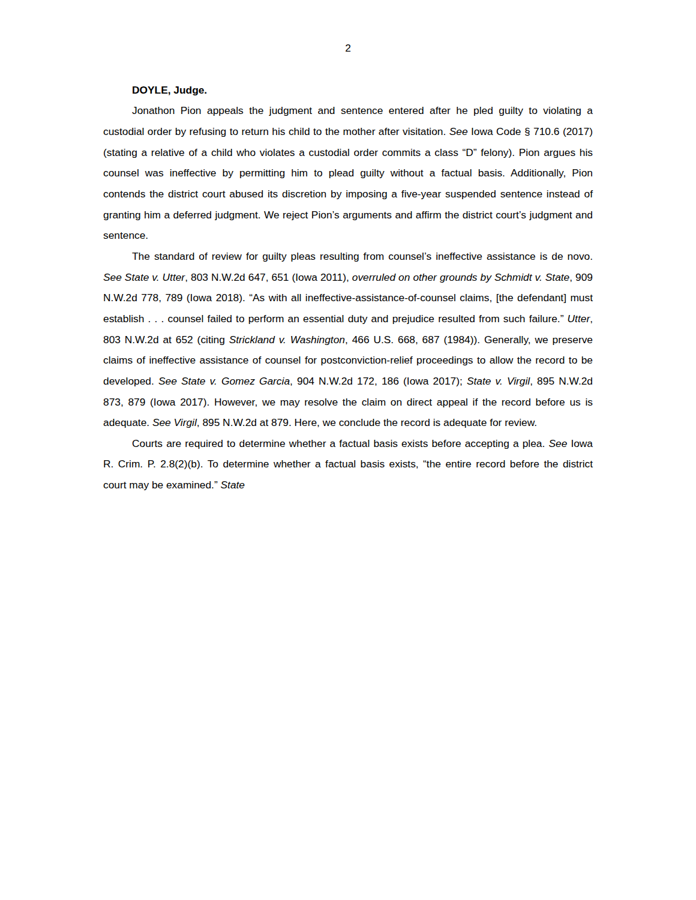2
DOYLE, Judge.
Jonathon Pion appeals the judgment and sentence entered after he pled guilty to violating a custodial order by refusing to return his child to the mother after visitation. See Iowa Code § 710.6 (2017) (stating a relative of a child who violates a custodial order commits a class “D” felony). Pion argues his counsel was ineffective by permitting him to plead guilty without a factual basis. Additionally, Pion contends the district court abused its discretion by imposing a five-year suspended sentence instead of granting him a deferred judgment. We reject Pion’s arguments and affirm the district court’s judgment and sentence.
The standard of review for guilty pleas resulting from counsel’s ineffective assistance is de novo. See State v. Utter, 803 N.W.2d 647, 651 (Iowa 2011), overruled on other grounds by Schmidt v. State, 909 N.W.2d 778, 789 (Iowa 2018). “As with all ineffective-assistance-of-counsel claims, [the defendant] must establish . . . counsel failed to perform an essential duty and prejudice resulted from such failure.” Utter, 803 N.W.2d at 652 (citing Strickland v. Washington, 466 U.S. 668, 687 (1984)). Generally, we preserve claims of ineffective assistance of counsel for postconviction-relief proceedings to allow the record to be developed. See State v. Gomez Garcia, 904 N.W.2d 172, 186 (Iowa 2017); State v. Virgil, 895 N.W.2d 873, 879 (Iowa 2017). However, we may resolve the claim on direct appeal if the record before us is adequate. See Virgil, 895 N.W.2d at 879. Here, we conclude the record is adequate for review.
Courts are required to determine whether a factual basis exists before accepting a plea. See Iowa R. Crim. P. 2.8(2)(b). To determine whether a factual basis exists, “the entire record before the district court may be examined.” State